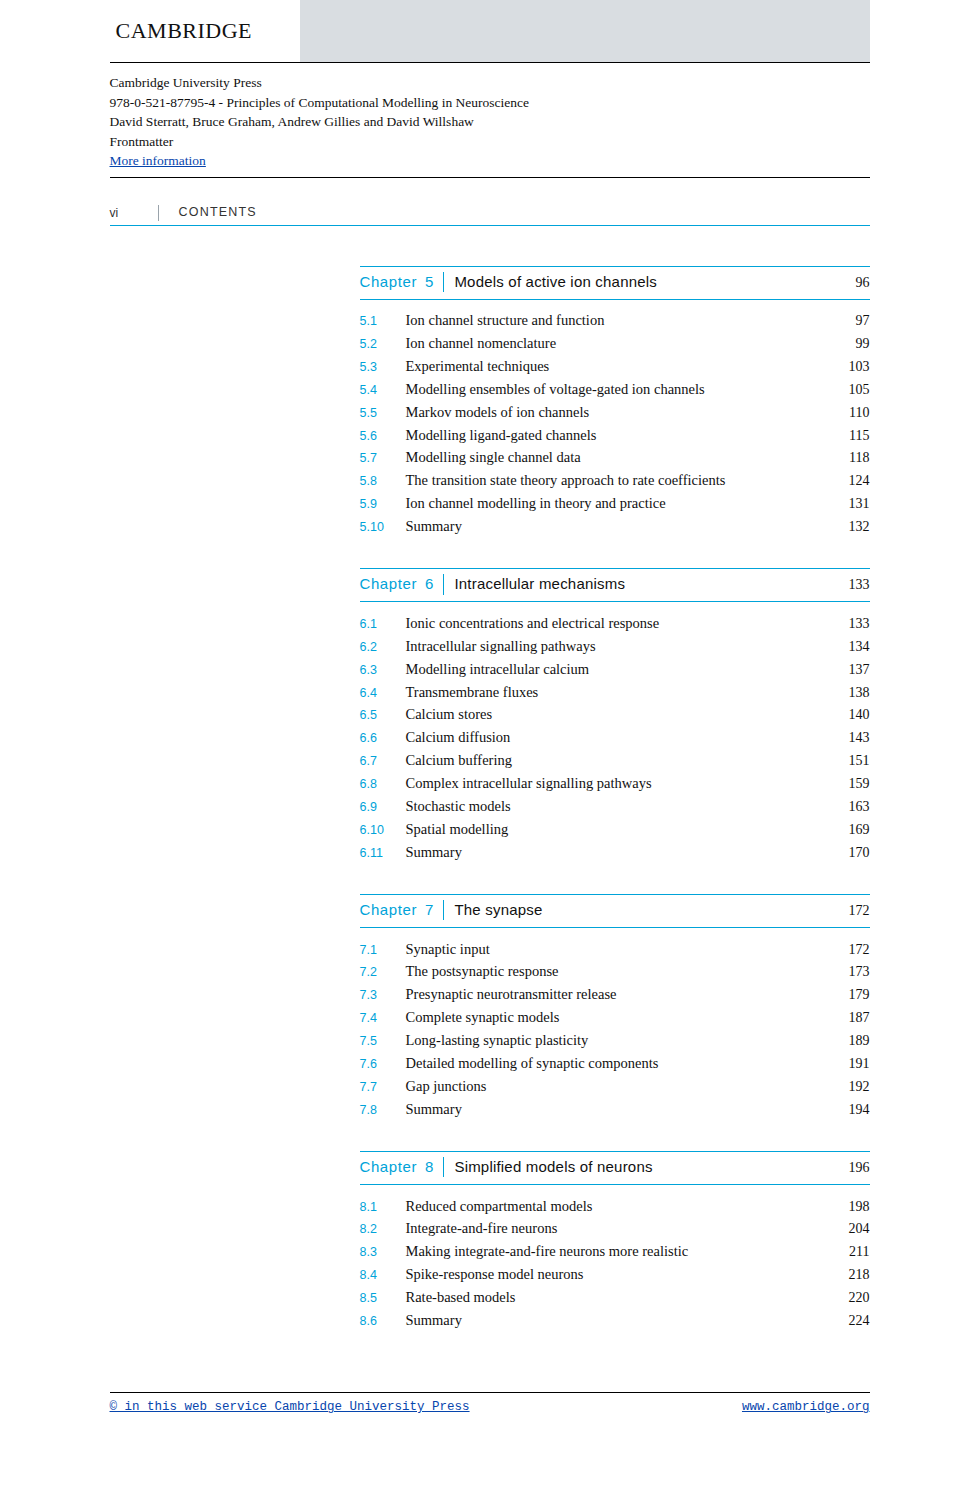CAMBRIDGE
Cambridge University Press
978-0-521-87795-4 - Principles of Computational Modelling in Neuroscience
David Sterratt, Bruce Graham, Andrew Gillies and David Willshaw
Frontmatter
More information
vi
CONTENTS
Chapter
5
Models of active ion channels
96
| 5.1 | Ion channel structure and function | 97 |
| 5.2 | Ion channel nomenclature | 99 |
| 5.3 | Experimental techniques | 103 |
| 5.4 | Modelling ensembles of voltage-gated ion channels | 105 |
| 5.5 | Markov models of ion channels | 110 |
| 5.6 | Modelling ligand-gated channels | 115 |
| 5.7 | Modelling single channel data | 118 |
| 5.8 | The transition state theory approach to rate coefficients | 124 |
| 5.9 | Ion channel modelling in theory and practice | 131 |
| 5.10 | Summary | 132 |
Chapter
6
Intracellular mechanisms
133
| 6.1 | Ionic concentrations and electrical response | 133 |
| 6.2 | Intracellular signalling pathways | 134 |
| 6.3 | Modelling intracellular calcium | 137 |
| 6.4 | Transmembrane fluxes | 138 |
| 6.5 | Calcium stores | 140 |
| 6.6 | Calcium diffusion | 143 |
| 6.7 | Calcium buffering | 151 |
| 6.8 | Complex intracellular signalling pathways | 159 |
| 6.9 | Stochastic models | 163 |
| 6.10 | Spatial modelling | 169 |
| 6.11 | Summary | 170 |
Chapter
7
The synapse
172
| 7.1 | Synaptic input | 172 |
| 7.2 | The postsynaptic response | 173 |
| 7.3 | Presynaptic neurotransmitter release | 179 |
| 7.4 | Complete synaptic models | 187 |
| 7.5 | Long-lasting synaptic plasticity | 189 |
| 7.6 | Detailed modelling of synaptic components | 191 |
| 7.7 | Gap junctions | 192 |
| 7.8 | Summary | 194 |
Chapter
8
Simplified models of neurons
196
| 8.1 | Reduced compartmental models | 198 |
| 8.2 | Integrate-and-fire neurons | 204 |
| 8.3 | Making integrate-and-fire neurons more realistic | 211 |
| 8.4 | Spike-response model neurons | 218 |
| 8.5 | Rate-based models | 220 |
| 8.6 | Summary | 224 |
© in this web service Cambridge University Press
www.cambridge.org